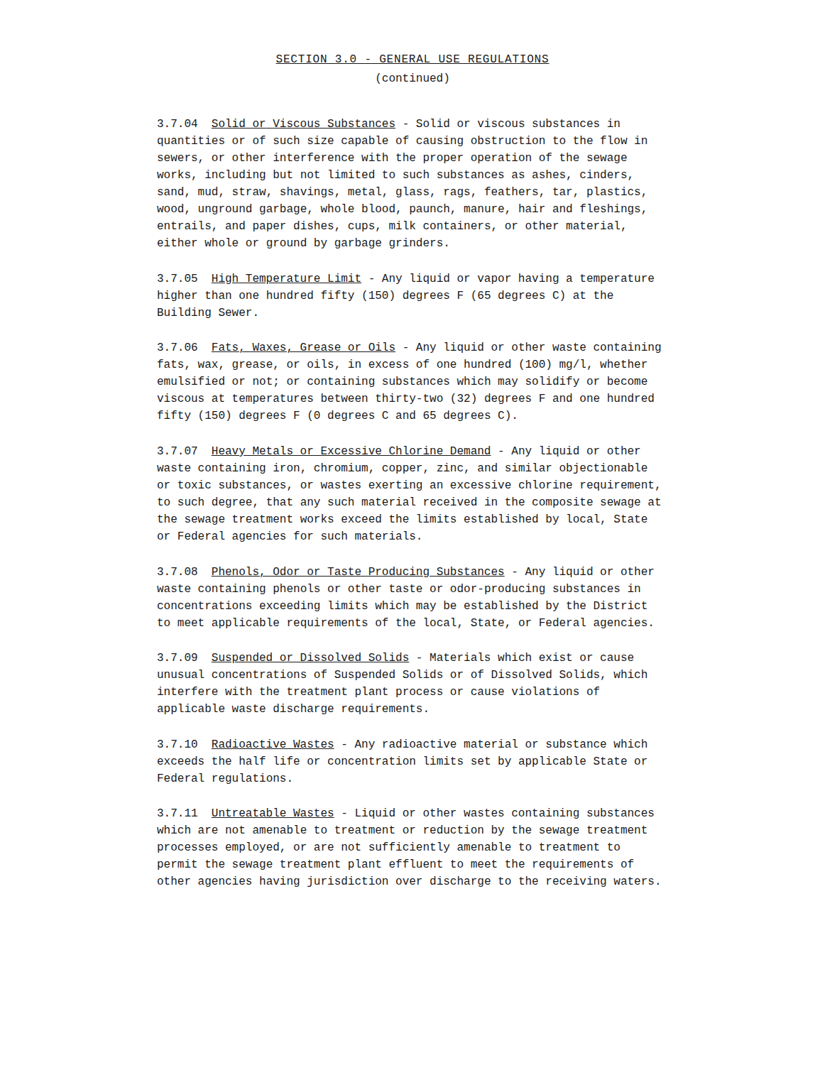SECTION 3.0 - GENERAL USE REGULATIONS (continued)
3.7.04 Solid or Viscous Substances - Solid or viscous substances in quantities or of such size capable of causing obstruction to the flow in sewers, or other interference with the proper operation of the sewage works, including but not limited to such substances as ashes, cinders, sand, mud, straw, shavings, metal, glass, rags, feathers, tar, plastics, wood, unground garbage, whole blood, paunch, manure, hair and fleshings, entrails, and paper dishes, cups, milk containers, or other material, either whole or ground by garbage grinders.
3.7.05 High Temperature Limit - Any liquid or vapor having a temperature higher than one hundred fifty (150) degrees F (65 degrees C) at the Building Sewer.
3.7.06 Fats, Waxes, Grease or Oils - Any liquid or other waste containing fats, wax, grease, or oils, in excess of one hundred (100) mg/l, whether emulsified or not; or containing substances which may solidify or become viscous at temperatures between thirty-two (32) degrees F and one hundred fifty (150) degrees F (0 degrees C and 65 degrees C).
3.7.07 Heavy Metals or Excessive Chlorine Demand - Any liquid or other waste containing iron, chromium, copper, zinc, and similar objectionable or toxic substances, or wastes exerting an excessive chlorine requirement, to such degree, that any such material received in the composite sewage at the sewage treatment works exceed the limits established by local, State or Federal agencies for such materials.
3.7.08 Phenols, Odor or Taste Producing Substances - Any liquid or other waste containing phenols or other taste or odor-producing substances in concentrations exceeding limits which may be established by the District to meet applicable requirements of the local, State, or Federal agencies.
3.7.09 Suspended or Dissolved Solids - Materials which exist or cause unusual concentrations of Suspended Solids or of Dissolved Solids, which interfere with the treatment plant process or cause violations of applicable waste discharge requirements.
3.7.10 Radioactive Wastes - Any radioactive material or substance which exceeds the half life or concentration limits set by applicable State or Federal regulations.
3.7.11 Untreatable Wastes - Liquid or other wastes containing substances which are not amenable to treatment or reduction by the sewage treatment processes employed, or are not sufficiently amenable to treatment to permit the sewage treatment plant effluent to meet the requirements of other agencies having jurisdiction over discharge to the receiving waters.